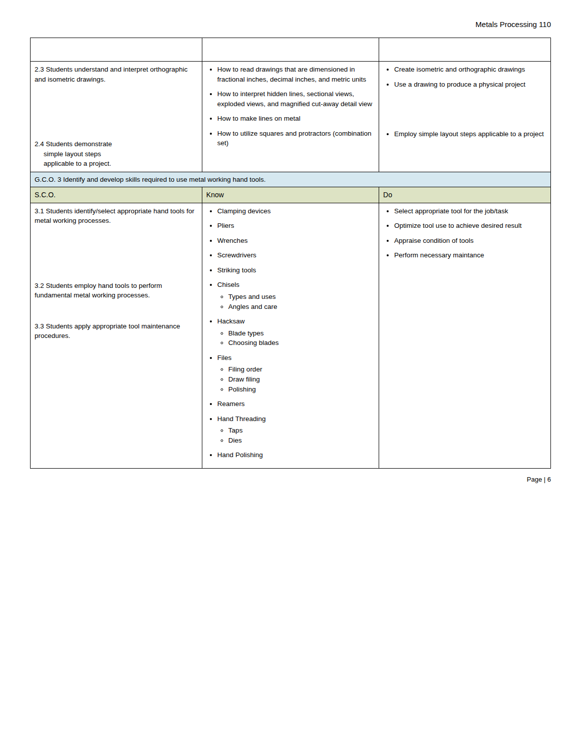Metals Processing 110
| 2.3 Students understand and interpret orthographic and isometric drawings. 2.4 Students demonstrate simple layout steps applicable to a project. | How to read drawings that are dimensioned in fractional inches, decimal inches, and metric units How to interpret hidden lines, sectional views, exploded views, and magnified cut-away detail view How to make lines on metal How to utilize squares and protractors (combination set) | Create isometric and orthographic drawings Use a drawing to produce a physical project Employ simple layout steps applicable to a project |
| G.C.O. 3 Identify and develop skills required to use metal working hand tools. |
| S.C.O. | Know | Do |
| 3.1 Students identify/select appropriate hand tools for metal working processes. 3.2 Students employ hand tools to perform fundamental metal working processes. 3.3 Students apply appropriate tool maintenance procedures. | Clamping devices Pliers Wrenches Screwdrivers Striking tools Chisels Types and uses Angles and care Hacksaw Blade types Choosing blades Files Filing order Draw filing Polishing Reamers Hand Threading Taps Dies Hand Polishing | Select appropriate tool for the job/task Optimize tool use to achieve desired result Appraise condition of tools Perform necessary maintance |
Page | 6